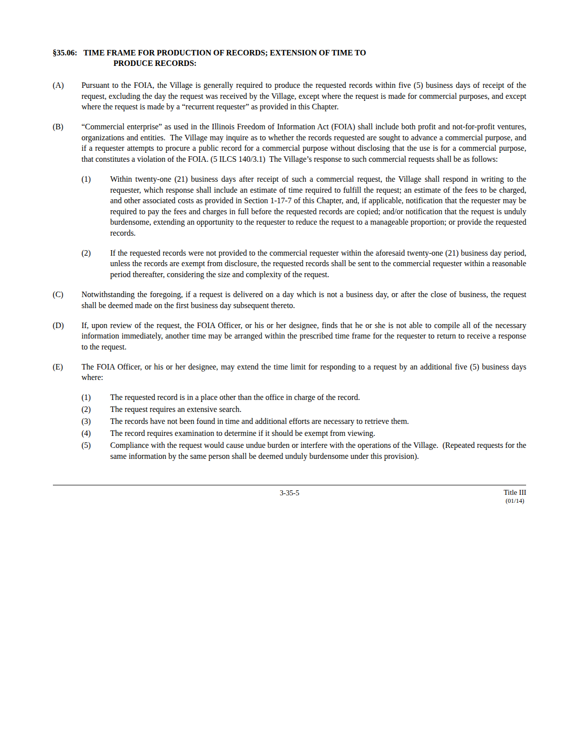§35.06: TIME FRAME FOR PRODUCTION OF RECORDS; EXTENSION OF TIME TO PRODUCE RECORDS:
(A) Pursuant to the FOIA, the Village is generally required to produce the requested records within five (5) business days of receipt of the request, excluding the day the request was received by the Village, except where the request is made for commercial purposes, and except where the request is made by a “recurrent requester” as provided in this Chapter.
(B) “Commercial enterprise” as used in the Illinois Freedom of Information Act (FOIA) shall include both profit and not-for-profit ventures, organizations and entities. The Village may inquire as to whether the records requested are sought to advance a commercial purpose, and if a requester attempts to procure a public record for a commercial purpose without disclosing that the use is for a commercial purpose, that constitutes a violation of the FOIA. (5 ILCS 140/3.1) The Village’s response to such commercial requests shall be as follows:
(1) Within twenty-one (21) business days after receipt of such a commercial request, the Village shall respond in writing to the requester, which response shall include an estimate of time required to fulfill the request; an estimate of the fees to be charged, and other associated costs as provided in Section 1-17-7 of this Chapter, and, if applicable, notification that the requester may be required to pay the fees and charges in full before the requested records are copied; and/or notification that the request is unduly burdensome, extending an opportunity to the requester to reduce the request to a manageable proportion; or provide the requested records.
(2) If the requested records were not provided to the commercial requester within the aforesaid twenty-one (21) business day period, unless the records are exempt from disclosure, the requested records shall be sent to the commercial requester within a reasonable period thereafter, considering the size and complexity of the request.
(C) Notwithstanding the foregoing, if a request is delivered on a day which is not a business day, or after the close of business, the request shall be deemed made on the first business day subsequent thereto.
(D) If, upon review of the request, the FOIA Officer, or his or her designee, finds that he or she is not able to compile all of the necessary information immediately, another time may be arranged within the prescribed time frame for the requester to return to receive a response to the request.
(E) The FOIA Officer, or his or her designee, may extend the time limit for responding to a request by an additional five (5) business days where:
(1) The requested record is in a place other than the office in charge of the record.
(2) The request requires an extensive search.
(3) The records have not been found in time and additional efforts are necessary to retrieve them.
(4) The record requires examination to determine if it should be exempt from viewing.
(5) Compliance with the request would cause undue burden or interfere with the operations of the Village. (Repeated requests for the same information by the same person shall be deemed unduly burdensome under this provision).
3-35-5
Title III
(01/14)